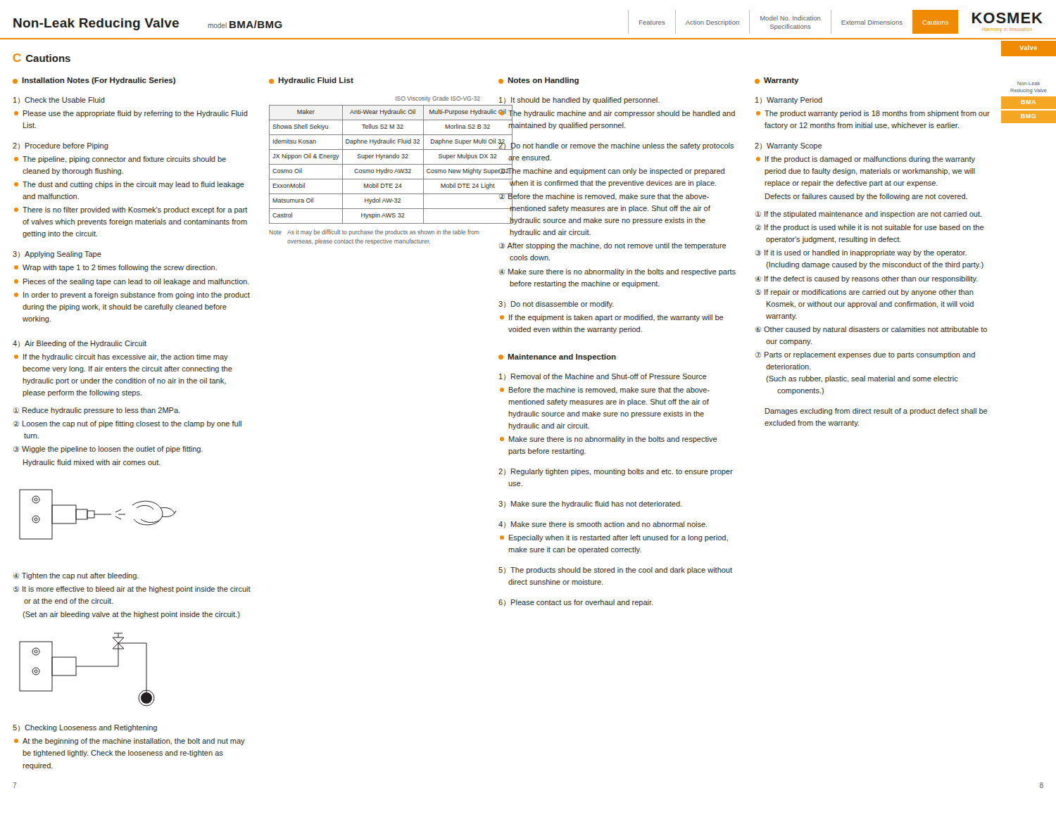Non-Leak Reducing Valve
model BMA/BMG
Features Action Description Model No. Indication
Specifications External Dimensions Cautions
KOSMEK
Harmony in Innovation
Valve
Non-Leak
Reducing Valve
BMA
BMG
CCautions
Installation Notes (For Hydraulic Series)
1）Check the Usable Fluid
Please use the appropriate fluid by referring to the Hydraulic Fluid List.
2）Procedure before Piping
The pipeline, piping connector and fixture circuits should be cleaned by thorough flushing.
The dust and cutting chips in the circuit may lead to fluid leakage and malfunction.
There is no filter provided with Kosmek's product except for a part of valves which prevents foreign materials and contaminants from getting into the circuit.
3）Applying Sealing Tape
Wrap with tape 1 to 2 times following the screw direction.
Pieces of the sealing tape can lead to oil leakage and malfunction.
In order to prevent a foreign substance from going into the product during the piping work, it should be carefully cleaned before working.
4）Air Bleeding of the Hydraulic Circuit
If the hydraulic circuit has excessive air, the action time may become very long. If air enters the circuit after connecting the hydraulic port or under the condition of no air in the oil tank, please perform the following steps.
① Reduce hydraulic pressure to less than 2MPa.
② Loosen the cap nut of pipe fitting closest to the clamp by one full turn.
③ Wiggle the pipeline to loosen the outlet of pipe fitting.
Hydraulic fluid mixed with air comes out.
④ Tighten the cap nut after bleeding.
⑤ It is more effective to bleed air at the highest point inside the circuit or at the end of the circuit.
(Set an air bleeding valve at the highest point inside the circuit.)
5）Checking Looseness and Retightening
At the beginning of the machine installation, the bolt and nut may be tightened lightly. Check the looseness and re-tighten as required.
Hydraulic Fluid List
ISO Viscosity Grade ISO-VG-32
| Maker | Anti-Wear Hydraulic Oil | Multi-Purpose Hydraulic Oil |
| --- | --- | --- |
| Showa Shell Sekiyu | Tellus S2 M 32 | Morlina S2 B 32 |
| Idemitsu Kosan | Daphne Hydraulic Fluid 32 | Daphne Super Multi Oil 32 |
| JX Nippon Oil & Energy | Super Hyrando 32 | Super Mulpus DX 32 |
| Cosmo Oil | Cosmo Hydro AW32 | Cosmo New Mighty Super 32 |
| ExxonMobil | Mobil DTE 24 | Mobil DTE 24 Light |
| Matsumura Oil | Hydol AW-32 | |
| Castrol | Hyspin AWS 32 | |
Note As it may be difficult to purchase the products as shown in the table from overseas, please contact the respective manufacturer.
Notes on Handling
1）It should be handled by qualified personnel.
The hydraulic machine and air compressor should be handled and maintained by qualified personnel.
2）Do not handle or remove the machine unless the safety protocols are ensured.
① The machine and equipment can only be inspected or prepared when it is confirmed that the preventive devices are in place.
② Before the machine is removed, make sure that the above-mentioned safety measures are in place. Shut off the air of hydraulic source and make sure no pressure exists in the hydraulic and air circuit.
③ After stopping the machine, do not remove until the temperature cools down.
④ Make sure there is no abnormality in the bolts and respective parts before restarting the machine or equipment.
3）Do not disassemble or modify.
If the equipment is taken apart or modified, the warranty will be voided even within the warranty period.
Maintenance and Inspection
1）Removal of the Machine and Shut-off of Pressure Source
Before the machine is removed, make sure that the above-mentioned safety measures are in place. Shut off the air of hydraulic source and make sure no pressure exists in the hydraulic and air circuit.
Make sure there is no abnormality in the bolts and respective parts before restarting.
2）Regularly tighten pipes, mounting bolts and etc. to ensure proper use.
3）Make sure the hydraulic fluid has not deteriorated.
4）Make sure there is smooth action and no abnormal noise.
Especially when it is restarted after left unused for a long period, make sure it can be operated correctly.
5）The products should be stored in the cool and dark place without direct sunshine or moisture.
6）Please contact us for overhaul and repair.
Warranty
1）Warranty Period
The product warranty period is 18 months from shipment from our factory or 12 months from initial use, whichever is earlier.
2）Warranty Scope
If the product is damaged or malfunctions during the warranty period due to faulty design, materials or workmanship, we will replace or repair the defective part at our expense.
Defects or failures caused by the following are not covered.
① If the stipulated maintenance and inspection are not carried out.
② If the product is used while it is not suitable for use based on the operator's judgment, resulting in defect.
③ If it is used or handled in inappropriate way by the operator.
(Including damage caused by the misconduct of the third party.)
④ If the defect is caused by reasons other than our responsibility.
⑤ If repair or modifications are carried out by anyone other than Kosmek, or without our approval and confirmation, it will void warranty.
⑥ Other caused by natural disasters or calamities not attributable to our company.
⑦ Parts or replacement expenses due to parts consumption and deterioration.
(Such as rubber, plastic, seal material and some electric components.)
Damages excluding from direct result of a product defect shall be excluded from the warranty.
7 8